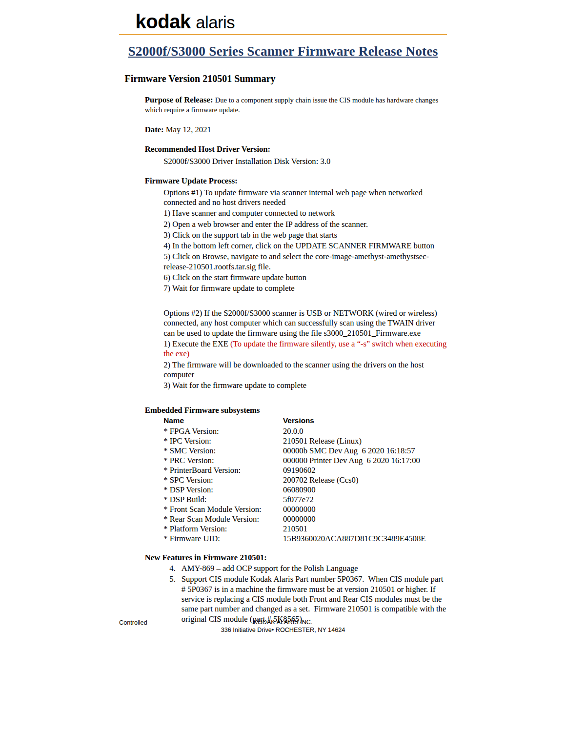kodak alaris
S2000f/S3000 Series Scanner Firmware Release Notes
Firmware Version 210501 Summary
Purpose of Release: Due to a component supply chain issue the CIS module has hardware changes which require a firmware update.
Date: May 12, 2021
Recommended Host Driver Version:
S2000f/S3000 Driver Installation Disk Version: 3.0
Firmware Update Process:
Options #1) To update firmware via scanner internal web page when networked connected and no host drivers needed
1) Have scanner and computer connected to network
2) Open a web browser and enter the IP address of the scanner.
3) Click on the support tab in the web page that starts
4) In the bottom left corner, click on the UPDATE SCANNER FIRMWARE button
5) Click on Browse, navigate to and select the core-image-amethyst-amethystsec-release-210501.rootfs.tar.sig file.
6) Click on the start firmware update button
7) Wait for firmware update to complete
Options #2) If the S2000f/S3000 scanner is USB or NETWORK (wired or wireless) connected, any host computer which can successfully scan using the TWAIN driver can be used to update the firmware using the file s3000_210501_Firmware.exe
1) Execute the EXE (To update the firmware silently, use a “-s” switch when executing the exe)
2) The firmware will be downloaded to the scanner using the drivers on the host computer
3) Wait for the firmware update to complete
Embedded Firmware subsystems
| Name | Versions |
| * FPGA Version: | 20.0.0 |
| * IPC Version: | 210501 Release (Linux) |
| * SMC Version: | 00000b SMC Dev Aug 6 2020 16:18:57 |
| * PRC Version: | 000000 Printer Dev Aug 6 2020 16:17:00 |
| * PrinterBoard Version: | 09190602 |
| * SPC Version: | 200702 Release (Ccs0) |
| * DSP Version: | 06080900 |
| * DSP Build: | 5f077e72 |
| * Front Scan Module Version: | 00000000 |
| * Rear Scan Module Version: | 00000000 |
| * Platform Version: | 210501 |
| * Firmware UID: | 15B9360020ACA887D81C9C3489E4508E |
New Features in Firmware 210501:
AMY-869 – add OCP support for the Polish Language
Support CIS module Kodak Alaris Part number 5P0367. When CIS module part # 5P0367 is in a machine the firmware must be at version 210501 or higher. If service is replacing a CIS module both Front and Rear CIS modules must be the same part number and changed as a set. Firmware 210501 is compatible with the original CIS module (part # 5K8565).
Controlled
KODAK ALARIS INC.
336 Initiative Drive• ROCHESTER, NY 14624